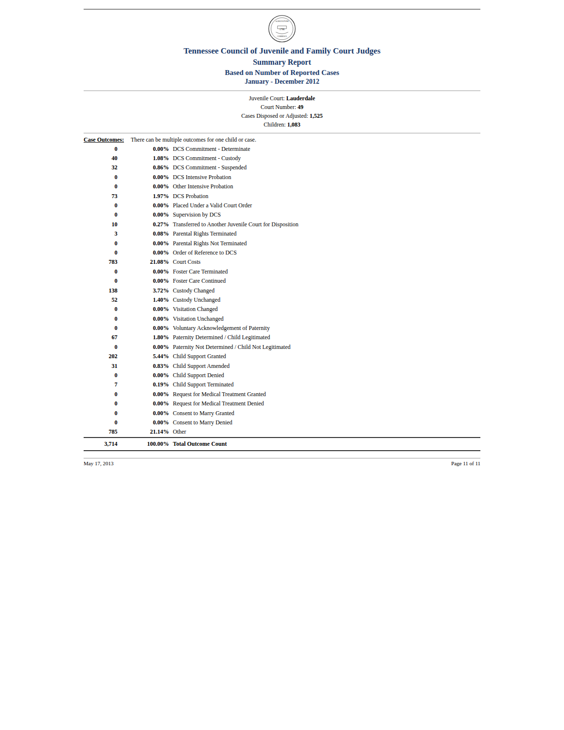AGRICULTURE COMMERCE 1796
Tennessee Council of Juvenile and Family Court Judges
Summary Report
Based on Number of Reported Cases
January - December 2012
Juvenile Court: Lauderdale
Court Number: 49
Cases Disposed or Adjusted: 1,525
Children: 1,083
Case Outcomes:
There can be multiple outcomes for one child or case.
| 0 | 0.00% | DCS Commitment - Determinate |
| 40 | 1.08% | DCS Commitment - Custody |
| 32 | 0.86% | DCS Commitment - Suspended |
| 0 | 0.00% | DCS Intensive Probation |
| 0 | 0.00% | Other Intensive Probation |
| 73 | 1.97% | DCS Probation |
| 0 | 0.00% | Placed Under a Valid Court Order |
| 0 | 0.00% | Supervision by DCS |
| 10 | 0.27% | Transferred to Another Juvenile Court for Disposition |
| 3 | 0.08% | Parental Rights Terminated |
| 0 | 0.00% | Parental Rights Not Terminated |
| 0 | 0.00% | Order of Reference to DCS |
| 783 | 21.08% | Court Costs |
| 0 | 0.00% | Foster Care Terminated |
| 0 | 0.00% | Foster Care Continued |
| 138 | 3.72% | Custody Changed |
| 52 | 1.40% | Custody Unchanged |
| 0 | 0.00% | Visitation Changed |
| 0 | 0.00% | Visitation Unchanged |
| 0 | 0.00% | Voluntary Acknowledgement of Paternity |
| 67 | 1.80% | Paternity Determined / Child Legitimated |
| 0 | 0.00% | Paternity Not Determined / Child Not Legitimated |
| 202 | 5.44% | Child Support Granted |
| 31 | 0.83% | Child Support Amended |
| 0 | 0.00% | Child Support Denied |
| 7 | 0.19% | Child Support Terminated |
| 0 | 0.00% | Request for Medical Treatment Granted |
| 0 | 0.00% | Request for Medical Treatment Denied |
| 0 | 0.00% | Consent to Marry Granted |
| 0 | 0.00% | Consent to Marry Denied |
| 785 | 21.14% | Other |
| 3,714 | 100.00% | Total Outcome Count |
May 17, 2013
Page 11 of 11